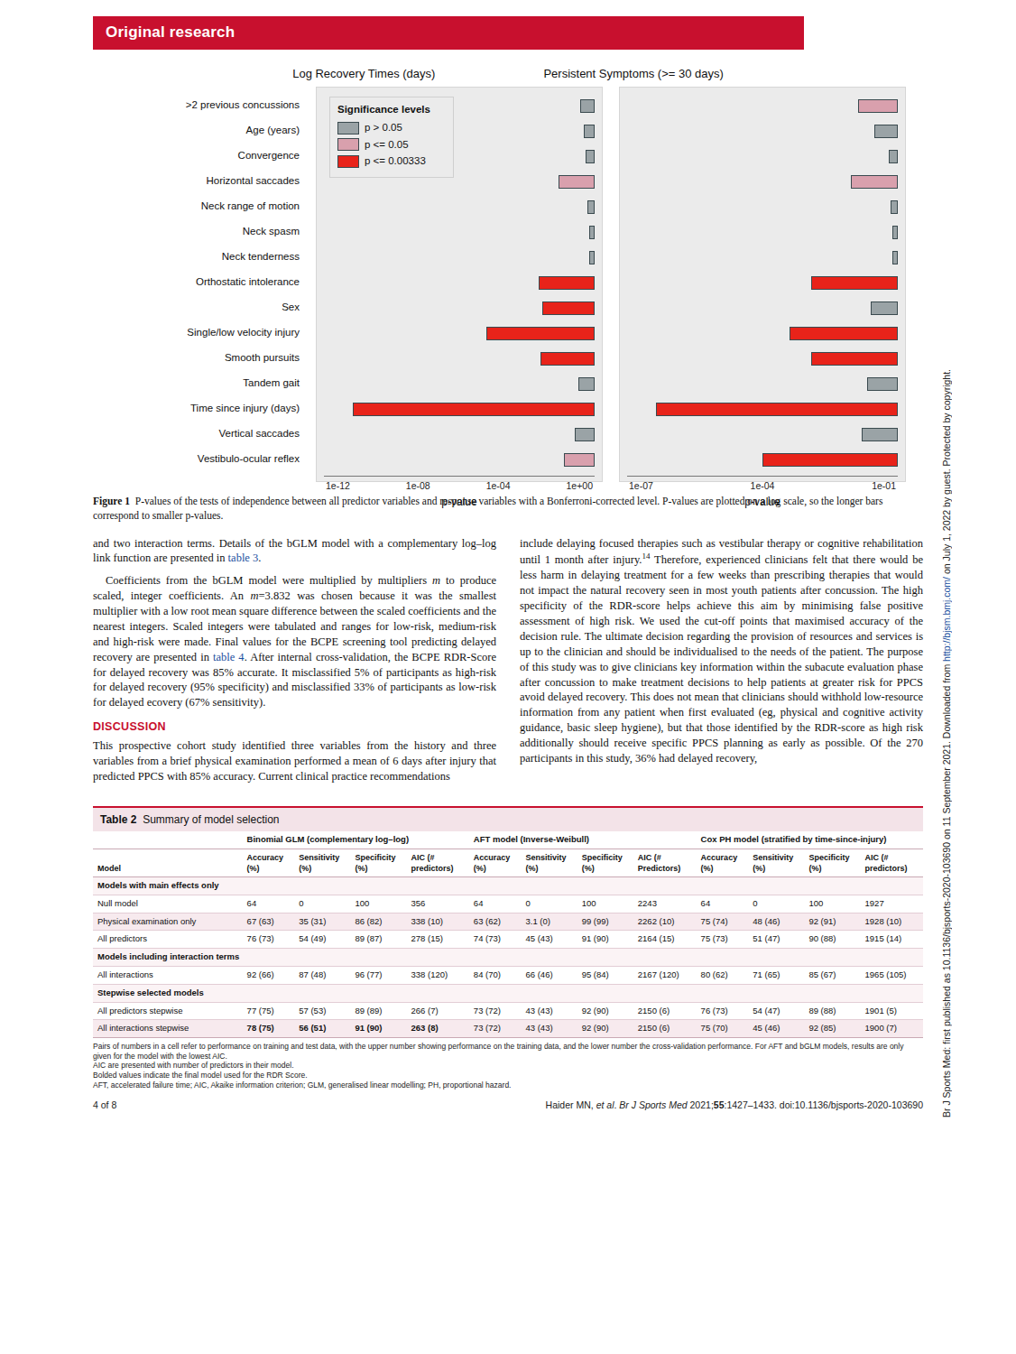Original research
Br J Sports Med: first published as 10.1136/bjsports-2020-103690 on 11 September 2021. Downloaded from http://bjsm.bmj.com/ on July 1, 2022 by guest. Protected by copyright.
Log Recovery Times (days)
Persistent Symptoms (>= 30 days)
>2 previous concussions
Age (years)
Convergence
Horizontal saccades
Neck range of motion
Neck spasm
Neck tenderness
Orthostatic intolerance
Sex
Single/low velocity injury
Smooth pursuits
Tandem gait
Time since injury (days)
Vertical saccades
Vestibulo-ocular reflex
Significance levels
p > 0.05
p <= 0.05
p <= 0.00333
1e-121e-081e-041e+00
p-value
1e-071e-041e-01
p-value
Figure 1 P-values of the tests of independence between all predictor variables and response variables with a Bonferroni-corrected level. P-values are plotted on a log scale, so the longer bars correspond to smaller p-values.
and two interaction terms. Details of the bGLM model with a complementary log–log link function are presented in table 3.
Coefficients from the bGLM model were multiplied by multipliers m to produce scaled, integer coefficients. An m=3.832 was chosen because it was the smallest multiplier with a low root mean square difference between the scaled coefficients and the nearest integers. Scaled integers were tabulated and ranges for low-risk, medium-risk and high-risk were made. Final values for the BCPE screening tool predicting delayed recovery are presented in table 4. After internal cross-validation, the BCPE RDR-Score for delayed recovery was 85% accurate. It misclassified 5% of participants as high-risk for delayed recovery (95% specificity) and misclassified 33% of participants as low-risk for delayed ecovery (67% sensitivity).
DISCUSSION
This prospective cohort study identified three variables from the history and three variables from a brief physical examination performed a mean of 6 days after injury that predicted PPCS with 85% accuracy. Current clinical practice recommendations
include delaying focused therapies such as vestibular therapy or cognitive rehabilitation until 1 month after injury.14 Therefore, experienced clinicians felt that there would be less harm in delaying treatment for a few weeks than prescribing therapies that would not impact the natural recovery seen in most youth patients after concussion. The high specificity of the RDR-score helps achieve this aim by minimising false positive assessment of high risk. We used the cut-off points that maximised accuracy of the decision rule. The ultimate decision regarding the provision of resources and services is up to the clinician and should be individualised to the needs of the patient. The purpose of this study was to give clinicians key information within the subacute evaluation phase after concussion to make treatment decisions to help patients at greater risk for PPCS avoid delayed recovery. This does not mean that clinicians should withhold low-resource information from any patient when first evaluated (eg, physical and cognitive activity guidance, basic sleep hygiene), but that those identified by the RDR-score as high risk additionally should receive specific PPCS planning as early as possible. Of the 270 participants in this study, 36% had delayed recovery,
Table 2 Summary of model selection
| | Binomial GLM (complementary log–log) | AFT model (Inverse-Weibull) | Cox PH model (stratified by time-since-injury) |
| --- | --- | --- | --- |
| Model | Accuracy (%) | Sensitivity (%) | Specificity (%) | AIC (# predictors) | Accuracy (%) | Sensitivity (%) | Specificity (%) | AIC (# Predictors) | Accuracy (%) | Sensitivity (%) | Specificity (%) | AIC (# predictors) |
| Models with main effects only |
| Null model | 64 | 0 | 100 | 356 | 64 | 0 | 100 | 2243 | 64 | 0 | 100 | 1927 |
| Physical examination only | 67 (63) | 35 (31) | 86 (82) | 338 (10) | 63 (62) | 3.1 (0) | 99 (99) | 2262 (10) | 75 (74) | 48 (46) | 92 (91) | 1928 (10) |
| All predictors | 76 (73) | 54 (49) | 89 (87) | 278 (15) | 74 (73) | 45 (43) | 91 (90) | 2164 (15) | 75 (73) | 51 (47) | 90 (88) | 1915 (14) |
| Models including interaction terms |
| All interactions | 92 (66) | 87 (48) | 96 (77) | 338 (120) | 84 (70) | 66 (46) | 95 (84) | 2167 (120) | 80 (62) | 71 (65) | 85 (67) | 1965 (105) |
| Stepwise selected models |
| All predictors stepwise | 77 (75) | 57 (53) | 89 (89) | 266 (7) | 73 (72) | 43 (43) | 92 (90) | 2150 (6) | 76 (73) | 54 (47) | 89 (88) | 1901 (5) |
| All interactions stepwise | 78 (75) | 56 (51) | 91 (90) | 263 (8) | 73 (72) | 43 (43) | 92 (90) | 2150 (6) | 75 (70) | 45 (46) | 92 (85) | 1900 (7) |
Pairs of numbers in a cell refer to performance on training and test data, with the upper number showing performance on the training data, and the lower number the cross-validation performance. For AFT and bGLM models, results are only given for the model with the lowest AIC.
AIC are presented with number of predictors in their model.
Bolded values indicate the final model used for the RDR Score.
AFT, accelerated failure time; AIC, Akaike information criterion; GLM, generalised linear modelling; PH, proportional hazard.
4 of 8
Haider MN, et al. Br J Sports Med 2021;55:1427–1433. doi:10.1136/bjsports-2020-103690